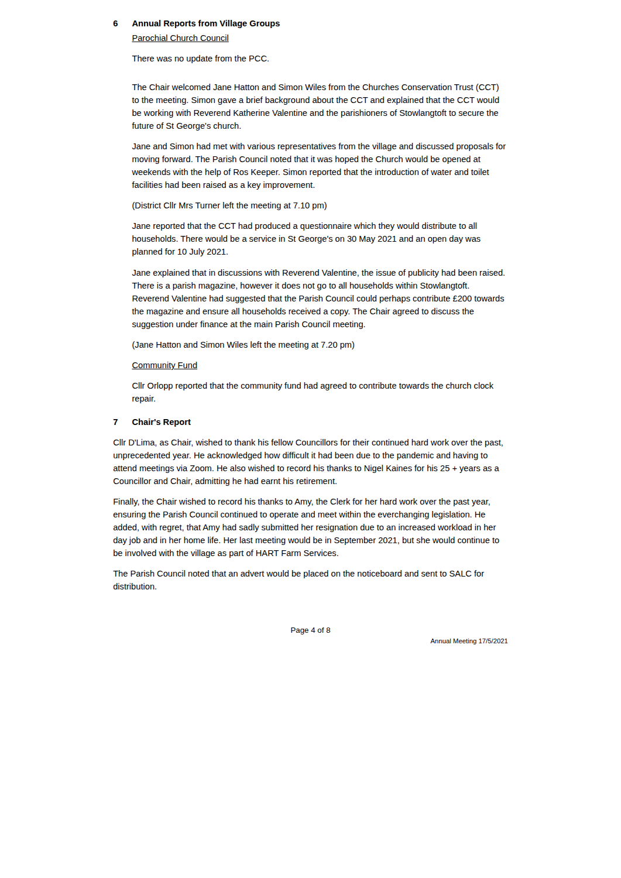6
Annual Reports from Village Groups
Parochial Church Council
There was no update from the PCC.
The Chair welcomed Jane Hatton and Simon Wiles from the Churches Conservation Trust (CCT) to the meeting. Simon gave a brief background about the CCT and explained that the CCT would be working with Reverend Katherine Valentine and the parishioners of Stowlangtoft to secure the future of St George's church.
Jane and Simon had met with various representatives from the village and discussed proposals for moving forward. The Parish Council noted that it was hoped the Church would be opened at weekends with the help of Ros Keeper. Simon reported that the introduction of water and toilet facilities had been raised as a key improvement.
(District Cllr Mrs Turner left the meeting at 7.10 pm)
Jane reported that the CCT had produced a questionnaire which they would distribute to all households. There would be a service in St George's on 30 May 2021 and an open day was planned for 10 July 2021.
Jane explained that in discussions with Reverend Valentine, the issue of publicity had been raised. There is a parish magazine, however it does not go to all households within Stowlangtoft. Reverend Valentine had suggested that the Parish Council could perhaps contribute £200 towards the magazine and ensure all households received a copy. The Chair agreed to discuss the suggestion under finance at the main Parish Council meeting.
(Jane Hatton and Simon Wiles left the meeting at 7.20 pm)
Community Fund
Cllr Orlopp reported that the community fund had agreed to contribute towards the church clock repair.
7
Chair's Report
Cllr D'Lima, as Chair, wished to thank his fellow Councillors for their continued hard work over the past, unprecedented year. He acknowledged how difficult it had been due to the pandemic and having to attend meetings via Zoom. He also wished to record his thanks to Nigel Kaines for his 25 + years as a Councillor and Chair, admitting he had earnt his retirement.
Finally, the Chair wished to record his thanks to Amy, the Clerk for her hard work over the past year, ensuring the Parish Council continued to operate and meet within the everchanging legislation. He added, with regret, that Amy had sadly submitted her resignation due to an increased workload in her day job and in her home life. Her last meeting would be in September 2021, but she would continue to be involved with the village as part of HART Farm Services.
The Parish Council noted that an advert would be placed on the noticeboard and sent to SALC for distribution.
Page 4 of 8
Annual Meeting 17/5/2021